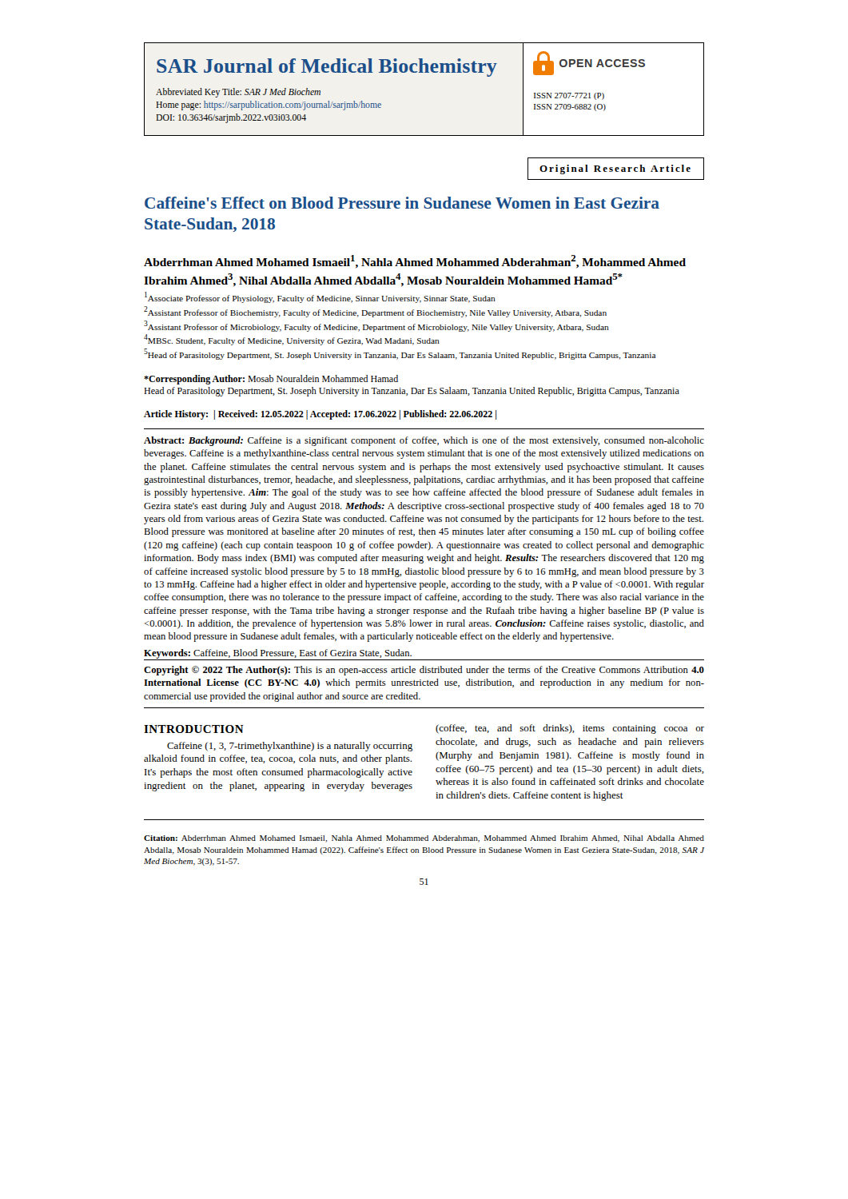SAR Journal of Medical Biochemistry
Abbreviated Key Title: SAR J Med Biochem
Home page: https://sarpublication.com/journal/sarjmb/home
DOI: 10.36346/sarjmb.2022.v03i03.004
OPEN ACCESS
ISSN 2707-7721 (P)
ISSN 2709-6882 (O)
Original Research Article
Caffeine's Effect on Blood Pressure in Sudanese Women in East Gezira State-Sudan, 2018
Abderrhman Ahmed Mohamed Ismaeil1, Nahla Ahmed Mohammed Abderahman2, Mohammed Ahmed Ibrahim Ahmed3, Nihal Abdalla Ahmed Abdalla4, Mosab Nouraldein Mohammed Hamad5*
1Associate Professor of Physiology, Faculty of Medicine, Sinnar University, Sinnar State, Sudan
2Assistant Professor of Biochemistry, Faculty of Medicine, Department of Biochemistry, Nile Valley University, Atbara, Sudan
3Assistant Professor of Microbiology, Faculty of Medicine, Department of Microbiology, Nile Valley University, Atbara, Sudan
4MBSc. Student, Faculty of Medicine, University of Gezira, Wad Madani, Sudan
5Head of Parasitology Department, St. Joseph University in Tanzania, Dar Es Salaam, Tanzania United Republic, Brigitta Campus, Tanzania
*Corresponding Author: Mosab Nouraldein Mohammed Hamad
Head of Parasitology Department, St. Joseph University in Tanzania, Dar Es Salaam, Tanzania United Republic, Brigitta Campus, Tanzania
Article History: | Received: 12.05.2022 | Accepted: 17.06.2022 | Published: 22.06.2022 |
Abstract: Background: Caffeine is a significant component of coffee, which is one of the most extensively, consumed non-alcoholic beverages. Caffeine is a methylxanthine-class central nervous system stimulant that is one of the most extensively utilized medications on the planet. Caffeine stimulates the central nervous system and is perhaps the most extensively used psychoactive stimulant. It causes gastrointestinal disturbances, tremor, headache, and sleeplessness, palpitations, cardiac arrhythmias, and it has been proposed that caffeine is possibly hypertensive. Aim: The goal of the study was to see how caffeine affected the blood pressure of Sudanese adult females in Gezira state's east during July and August 2018. Methods: A descriptive cross-sectional prospective study of 400 females aged 18 to 70 years old from various areas of Gezira State was conducted. Caffeine was not consumed by the participants for 12 hours before to the test. Blood pressure was monitored at baseline after 20 minutes of rest, then 45 minutes later after consuming a 150 mL cup of boiling coffee (120 mg caffeine) (each cup contain teaspoon 10 g of coffee powder). A questionnaire was created to collect personal and demographic information. Body mass index (BMI) was computed after measuring weight and height. Results: The researchers discovered that 120 mg of caffeine increased systolic blood pressure by 5 to 18 mmHg, diastolic blood pressure by 6 to 16 mmHg, and mean blood pressure by 3 to 13 mmHg. Caffeine had a higher effect in older and hypertensive people, according to the study, with a P value of <0.0001. With regular coffee consumption, there was no tolerance to the pressure impact of caffeine, according to the study. There was also racial variance in the caffeine presser response, with the Tama tribe having a stronger response and the Rufaah tribe having a higher baseline BP (P value is <0.0001). In addition, the prevalence of hypertension was 5.8% lower in rural areas. Conclusion: Caffeine raises systolic, diastolic, and mean blood pressure in Sudanese adult females, with a particularly noticeable effect on the elderly and hypertensive.
Keywords: Caffeine, Blood Pressure, East of Gezira State, Sudan.
Copyright © 2022 The Author(s): This is an open-access article distributed under the terms of the Creative Commons Attribution 4.0 International License (CC BY-NC 4.0) which permits unrestricted use, distribution, and reproduction in any medium for non-commercial use provided the original author and source are credited.
INTRODUCTION
Caffeine (1, 3, 7-trimethylxanthine) is a naturally occurring alkaloid found in coffee, tea, cocoa, cola nuts, and other plants. It's perhaps the most often consumed pharmacologically active ingredient on the planet, appearing in everyday beverages (coffee, tea, and soft drinks), items containing cocoa or chocolate, and drugs, such as headache and pain relievers (Murphy and Benjamin 1981). Caffeine is mostly found in coffee (60–75 percent) and tea (15–30 percent) in adult diets, whereas it is also found in caffeinated soft drinks and chocolate in children's diets. Caffeine content is highest
Citation: Abderrhman Ahmed Mohamed Ismaeil, Nahla Ahmed Mohammed Abderahman, Mohammed Ahmed Ibrahim Ahmed, Nihal Abdalla Ahmed Abdalla, Mosab Nouraldein Mohammed Hamad (2022). Caffeine's Effect on Blood Pressure in Sudanese Women in East Geziera State-Sudan, 2018, SAR J Med Biochem, 3(3), 51-57.
51